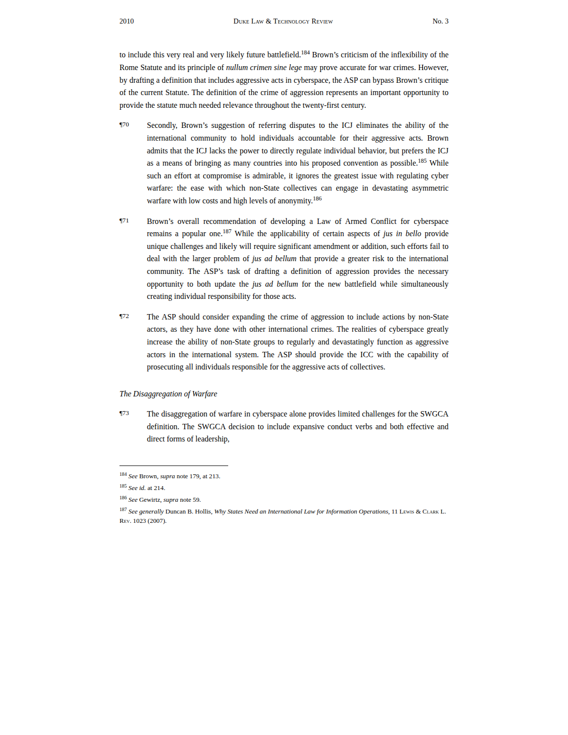2010 Duke Law & Technology Review No. 3
to include this very real and very likely future battlefield.184 Brown’s criticism of the inflexibility of the Rome Statute and its principle of nullum crimen sine lege may prove accurate for war crimes. However, by drafting a definition that includes aggressive acts in cyberspace, the ASP can bypass Brown’s critique of the current Statute. The definition of the crime of aggression represents an important opportunity to provide the statute much needed relevance throughout the twenty-first century.
¶70 Secondly, Brown’s suggestion of referring disputes to the ICJ eliminates the ability of the international community to hold individuals accountable for their aggressive acts. Brown admits that the ICJ lacks the power to directly regulate individual behavior, but prefers the ICJ as a means of bringing as many countries into his proposed convention as possible.185 While such an effort at compromise is admirable, it ignores the greatest issue with regulating cyber warfare: the ease with which non-State collectives can engage in devastating asymmetric warfare with low costs and high levels of anonymity.186
¶71 Brown’s overall recommendation of developing a Law of Armed Conflict for cyberspace remains a popular one.187 While the applicability of certain aspects of jus in bello provide unique challenges and likely will require significant amendment or addition, such efforts fail to deal with the larger problem of jus ad bellum that provide a greater risk to the international community. The ASP’s task of drafting a definition of aggression provides the necessary opportunity to both update the jus ad bellum for the new battlefield while simultaneously creating individual responsibility for those acts.
¶72 The ASP should consider expanding the crime of aggression to include actions by non-State actors, as they have done with other international crimes. The realities of cyberspace greatly increase the ability of non-State groups to regularly and devastatingly function as aggressive actors in the international system. The ASP should provide the ICC with the capability of prosecuting all individuals responsible for the aggressive acts of collectives.
The Disaggregation of Warfare
¶73 The disaggregation of warfare in cyberspace alone provides limited challenges for the SWGCA definition. The SWGCA decision to include expansive conduct verbs and both effective and direct forms of leadership,
184 See Brown, supra note 179, at 213.
185 See id. at 214.
186 See Gewirtz, supra note 59.
187 See generally Duncan B. Hollis, Why States Need an International Law for Information Operations, 11 Lewis & Clark L. Rev. 1023 (2007).